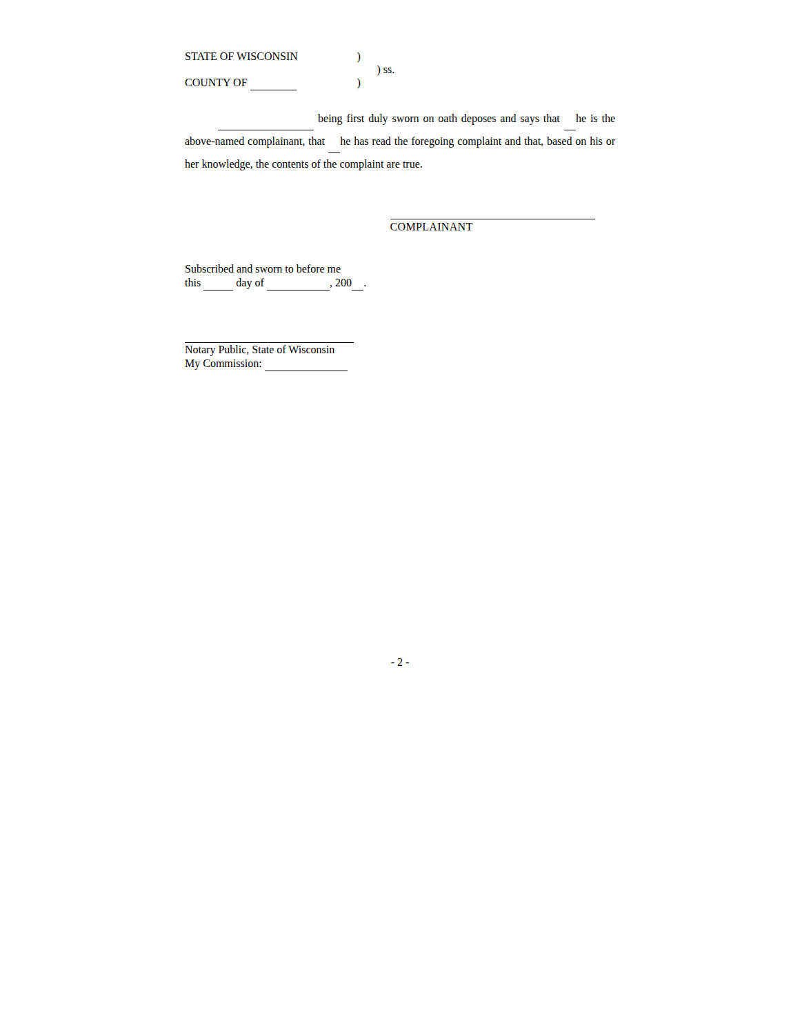| STATE OF WISCONSIN | ) | |
| | | ) ss. |
| COUNTY OF | ) | |
being first duly sworn on oath deposes and says that he is the above-named complainant, that he has read the foregoing complaint and that, based on his or her knowledge, the contents of the complaint are true.
COMPLAINANT
Subscribed and sworn to before me
this day of , 200 .
Notary Public, State of Wisconsin
My Commission:
- 2 -